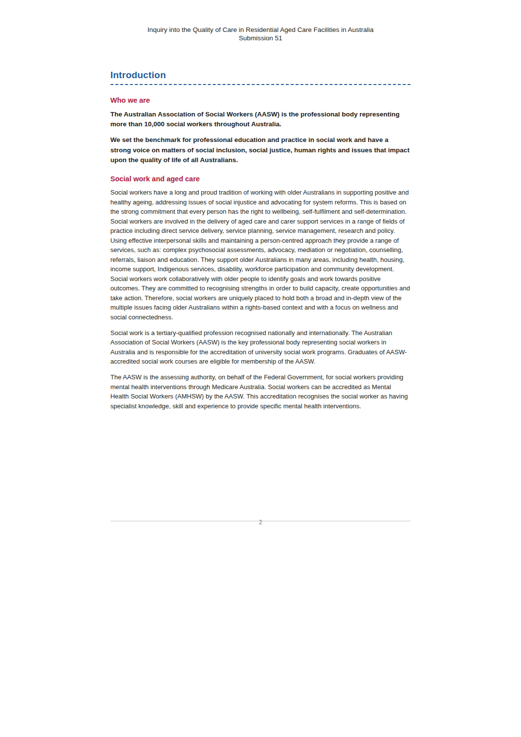Inquiry into the Quality of Care in Residential Aged Care Facilities in Australia
Submission 51
Introduction
Who we are
The Australian Association of Social Workers (AASW) is the professional body representing more than 10,000 social workers throughout Australia.
We set the benchmark for professional education and practice in social work and have a strong voice on matters of social inclusion, social justice, human rights and issues that impact upon the quality of life of all Australians.
Social work and aged care
Social workers have a long and proud tradition of working with older Australians in supporting positive and healthy ageing, addressing issues of social injustice and advocating for system reforms. This is based on the strong commitment that every person has the right to wellbeing, self-fulfilment and self-determination. Social workers are involved in the delivery of aged care and carer support services in a range of fields of practice including direct service delivery, service planning, service management, research and policy. Using effective interpersonal skills and maintaining a person-centred approach they provide a range of services, such as: complex psychosocial assessments, advocacy, mediation or negotiation, counselling, referrals, liaison and education. They support older Australians in many areas, including health, housing, income support, Indigenous services, disability, workforce participation and community development. Social workers work collaboratively with older people to identify goals and work towards positive outcomes. They are committed to recognising strengths in order to build capacity, create opportunities and take action. Therefore, social workers are uniquely placed to hold both a broad and in-depth view of the multiple issues facing older Australians within a rights-based context and with a focus on wellness and social connectedness.
Social work is a tertiary-qualified profession recognised nationally and internationally. The Australian Association of Social Workers (AASW) is the key professional body representing social workers in Australia and is responsible for the accreditation of university social work programs. Graduates of AASW-accredited social work courses are eligible for membership of the AASW.
The AASW is the assessing authority, on behalf of the Federal Government, for social workers providing mental health interventions through Medicare Australia. Social workers can be accredited as Mental Health Social Workers (AMHSW) by the AASW. This accreditation recognises the social worker as having specialist knowledge, skill and experience to provide specific mental health interventions.
2